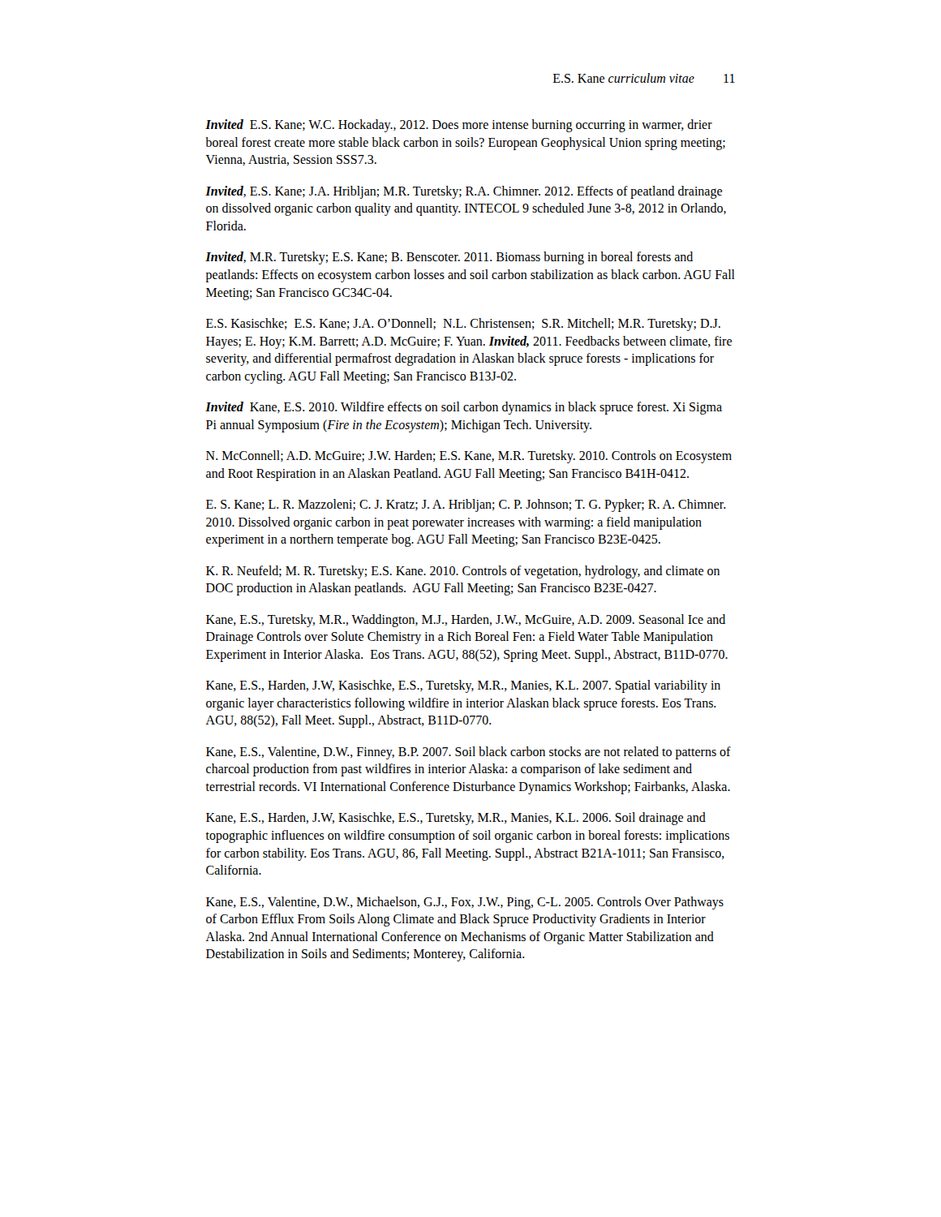E.S. Kane curriculum vitae 11
Invited E.S. Kane; W.C. Hockaday., 2012. Does more intense burning occurring in warmer, drier boreal forest create more stable black carbon in soils? European Geophysical Union spring meeting; Vienna, Austria, Session SSS7.3.
Invited, E.S. Kane; J.A. Hribljan; M.R. Turetsky; R.A. Chimner. 2012. Effects of peatland drainage on dissolved organic carbon quality and quantity. INTECOL 9 scheduled June 3-8, 2012 in Orlando, Florida.
Invited, M.R. Turetsky; E.S. Kane; B. Benscoter. 2011. Biomass burning in boreal forests and peatlands: Effects on ecosystem carbon losses and soil carbon stabilization as black carbon. AGU Fall Meeting; San Francisco GC34C-04.
E.S. Kasischke; E.S. Kane; J.A. O’Donnell; N.L. Christensen; S.R. Mitchell; M.R. Turetsky; D.J. Hayes; E. Hoy; K.M. Barrett; A.D. McGuire; F. Yuan. Invited, 2011. Feedbacks between climate, fire severity, and differential permafrost degradation in Alaskan black spruce forests - implications for carbon cycling. AGU Fall Meeting; San Francisco B13J-02.
Invited Kane, E.S. 2010. Wildfire effects on soil carbon dynamics in black spruce forest. Xi Sigma Pi annual Symposium (Fire in the Ecosystem); Michigan Tech. University.
N. McConnell; A.D. McGuire; J.W. Harden; E.S. Kane, M.R. Turetsky. 2010. Controls on Ecosystem and Root Respiration in an Alaskan Peatland. AGU Fall Meeting; San Francisco B41H-0412.
E. S. Kane; L. R. Mazzoleni; C. J. Kratz; J. A. Hribljan; C. P. Johnson; T. G. Pypker; R. A. Chimner. 2010. Dissolved organic carbon in peat porewater increases with warming: a field manipulation experiment in a northern temperate bog. AGU Fall Meeting; San Francisco B23E-0425.
K. R. Neufeld; M. R. Turetsky; E.S. Kane. 2010. Controls of vegetation, hydrology, and climate on DOC production in Alaskan peatlands. AGU Fall Meeting; San Francisco B23E-0427.
Kane, E.S., Turetsky, M.R., Waddington, M.J., Harden, J.W., McGuire, A.D. 2009. Seasonal Ice and Drainage Controls over Solute Chemistry in a Rich Boreal Fen: a Field Water Table Manipulation Experiment in Interior Alaska. Eos Trans. AGU, 88(52), Spring Meet. Suppl., Abstract, B11D-0770.
Kane, E.S., Harden, J.W, Kasischke, E.S., Turetsky, M.R., Manies, K.L. 2007. Spatial variability in organic layer characteristics following wildfire in interior Alaskan black spruce forests. Eos Trans. AGU, 88(52), Fall Meet. Suppl., Abstract, B11D-0770.
Kane, E.S., Valentine, D.W., Finney, B.P. 2007. Soil black carbon stocks are not related to patterns of charcoal production from past wildfires in interior Alaska: a comparison of lake sediment and terrestrial records. VI International Conference Disturbance Dynamics Workshop; Fairbanks, Alaska.
Kane, E.S., Harden, J.W, Kasischke, E.S., Turetsky, M.R., Manies, K.L. 2006. Soil drainage and topographic influences on wildfire consumption of soil organic carbon in boreal forests: implications for carbon stability. Eos Trans. AGU, 86, Fall Meeting. Suppl., Abstract B21A-1011; San Fransisco, California.
Kane, E.S., Valentine, D.W., Michaelson, G.J., Fox, J.W., Ping, C-L. 2005. Controls Over Pathways of Carbon Efflux From Soils Along Climate and Black Spruce Productivity Gradients in Interior Alaska. 2nd Annual International Conference on Mechanisms of Organic Matter Stabilization and Destabilization in Soils and Sediments; Monterey, California.